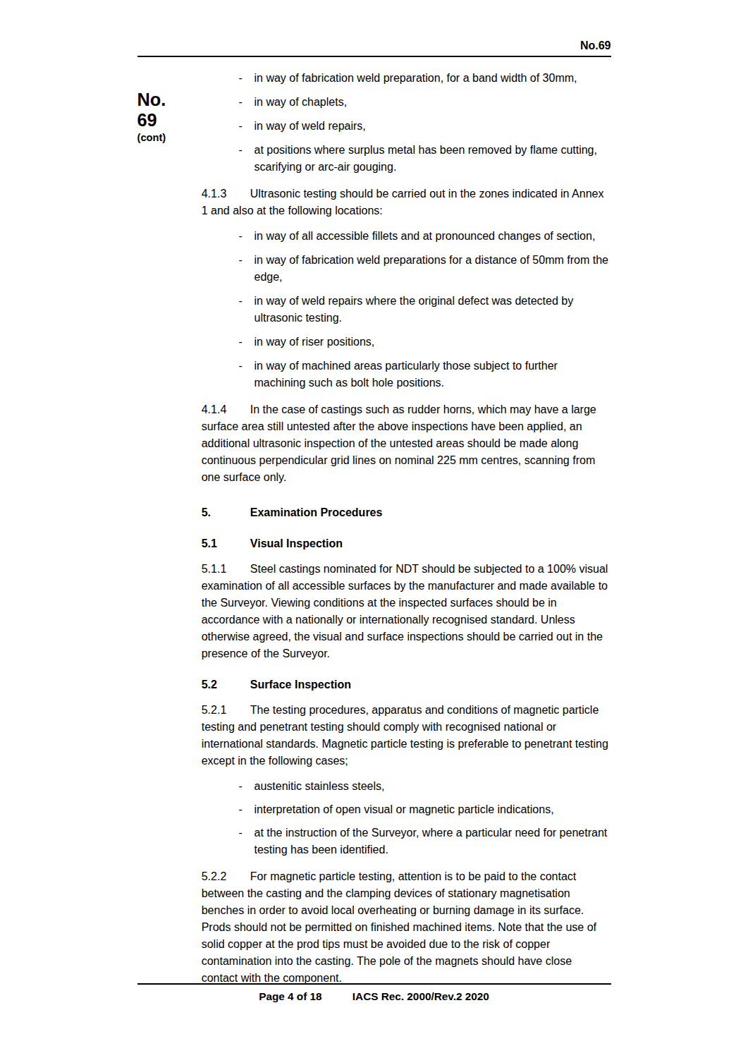No.69
No. 69 (cont)
in way of fabrication weld preparation, for a band width of 30mm,
in way of chaplets,
in way of weld repairs,
at positions where surplus metal has been removed by flame cutting, scarifying or arc-air gouging.
4.1.3 Ultrasonic testing should be carried out in the zones indicated in Annex 1 and also at the following locations:
in way of all accessible fillets and at pronounced changes of section,
in way of fabrication weld preparations for a distance of 50mm from the edge,
in way of weld repairs where the original defect was detected by ultrasonic testing.
in way of riser positions,
in way of machined areas particularly those subject to further machining such as bolt hole positions.
4.1.4 In the case of castings such as rudder horns, which may have a large surface area still untested after the above inspections have been applied, an additional ultrasonic inspection of the untested areas should be made along continuous perpendicular grid lines on nominal 225 mm centres, scanning from one surface only.
5. Examination Procedures
5.1 Visual Inspection
5.1.1 Steel castings nominated for NDT should be subjected to a 100% visual examination of all accessible surfaces by the manufacturer and made available to the Surveyor. Viewing conditions at the inspected surfaces should be in accordance with a nationally or internationally recognised standard. Unless otherwise agreed, the visual and surface inspections should be carried out in the presence of the Surveyor.
5.2 Surface Inspection
5.2.1 The testing procedures, apparatus and conditions of magnetic particle testing and penetrant testing should comply with recognised national or international standards. Magnetic particle testing is preferable to penetrant testing except in the following cases;
austenitic stainless steels,
interpretation of open visual or magnetic particle indications,
at the instruction of the Surveyor, where a particular need for penetrant testing has been identified.
5.2.2 For magnetic particle testing, attention is to be paid to the contact between the casting and the clamping devices of stationary magnetisation benches in order to avoid local overheating or burning damage in its surface. Prods should not be permitted on finished machined items. Note that the use of solid copper at the prod tips must be avoided due to the risk of copper contamination into the casting. The pole of the magnets should have close contact with the component.
Page 4 of 18 IACS Rec. 2000/Rev.2 2020